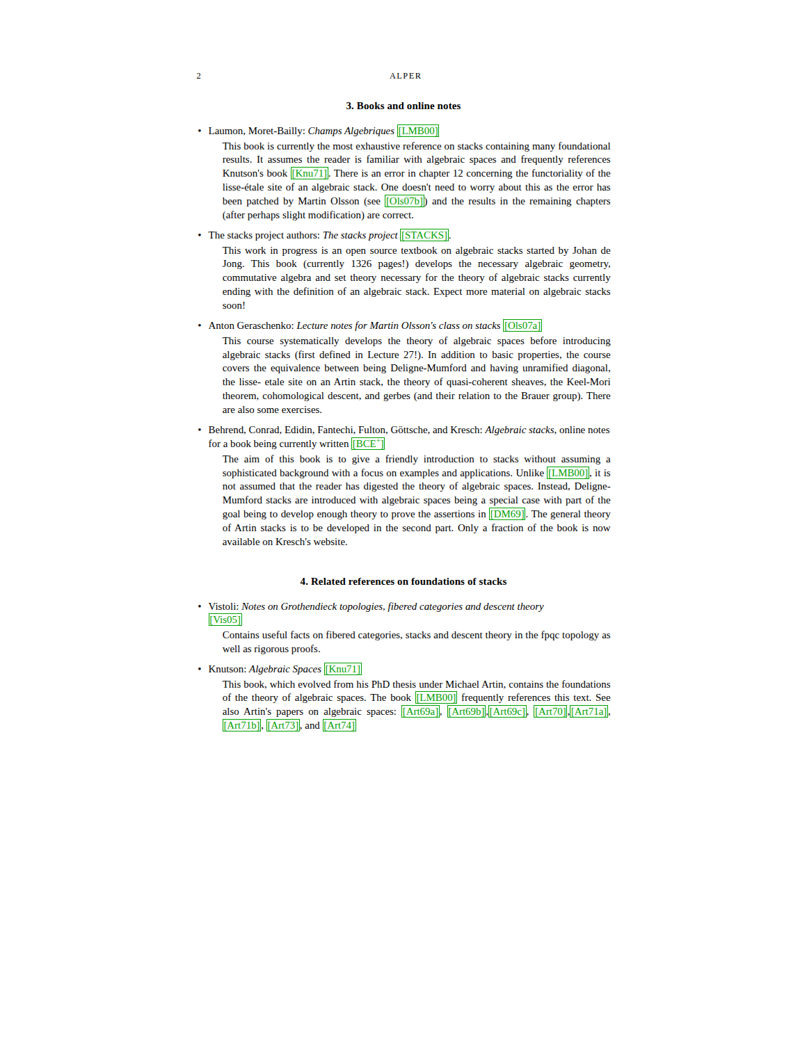2 ALPER
3. Books and online notes
Laumon, Moret-Bailly: Champs Algebriques [LMB00]
This book is currently the most exhaustive reference on stacks containing many foundational results. It assumes the reader is familiar with algebraic spaces and frequently references Knutson's book [Knu71]. There is an error in chapter 12 concerning the functoriality of the lisse-étale site of an algebraic stack. One doesn't need to worry about this as the error has been patched by Martin Olsson (see [Ols07b]) and the results in the remaining chapters (after perhaps slight modification) are correct.
The stacks project authors: The stacks project [STACKS].
This work in progress is an open source textbook on algebraic stacks started by Johan de Jong. This book (currently 1326 pages!) develops the necessary algebraic geometry, commutative algebra and set theory necessary for the theory of algebraic stacks currently ending with the definition of an algebraic stack. Expect more material on algebraic stacks soon!
Anton Geraschenko: Lecture notes for Martin Olsson's class on stacks [Ols07a]
This course systematically develops the theory of algebraic spaces before introducing algebraic stacks (first defined in Lecture 27!). In addition to basic properties, the course covers the equivalence between being Deligne-Mumford and having unramified diagonal, the lisse- etale site on an Artin stack, the theory of quasi-coherent sheaves, the Keel-Mori theorem, cohomological descent, and gerbes (and their relation to the Brauer group). There are also some exercises.
Behrend, Conrad, Edidin, Fantechi, Fulton, Göttsche, and Kresch: Algebraic stacks, online notes for a book being currently written [BCE+]
The aim of this book is to give a friendly introduction to stacks without assuming a sophisticated background with a focus on examples and applications. Unlike [LMB00], it is not assumed that the reader has digested the theory of algebraic spaces. Instead, Deligne-Mumford stacks are introduced with algebraic spaces being a special case with part of the goal being to develop enough theory to prove the assertions in [DM69]. The general theory of Artin stacks is to be developed in the second part. Only a fraction of the book is now available on Kresch's website.
4. Related references on foundations of stacks
Vistoli: Notes on Grothendieck topologies, fibered categories and descent theory
[Vis05]
Contains useful facts on fibered categories, stacks and descent theory in the fpqc topology as well as rigorous proofs.
Knutson: Algebraic Spaces [Knu71]
This book, which evolved from his PhD thesis under Michael Artin, contains the foundations of the theory of algebraic spaces. The book [LMB00] frequently references this text. See also Artin's papers on algebraic spaces: [Art69a], [Art69b],[Art69c], [Art70],[Art71a], [Art71b], [Art73], and [Art74]